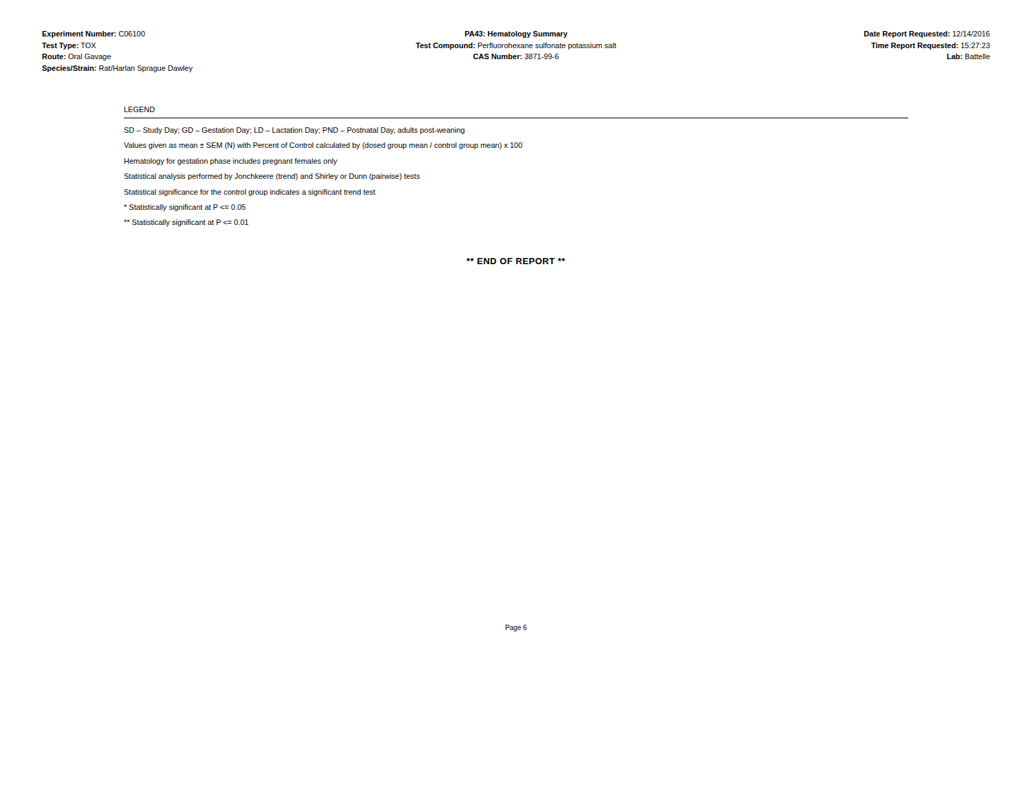| Experiment Number: C06100 Test Type: TOX Route: Oral Gavage Species/Strain: Rat/Harlan Sprague Dawley | PA43: Hematology Summary Test Compound: Perfluorohexane sulfonate potassium salt CAS Number: 3871-99-6 | Date Report Requested: 12/14/2016 Time Report Requested: 15:27:23 Lab: Battelle |
LEGEND
SD – Study Day; GD – Gestation Day; LD – Lactation Day; PND – Postnatal Day, adults post-weaning
Values given as mean ± SEM (N) with Percent of Control calculated by (dosed group mean / control group mean) x 100
Hematology for gestation phase includes pregnant females only
Statistical analysis performed by Jonchkeere (trend) and Shirley or Dunn (pairwise) tests
Statistical significance for the control group indicates a significant trend test
* Statistically significant at P <= 0.05
** Statistically significant at P <= 0.01
** END OF REPORT **
Page 6